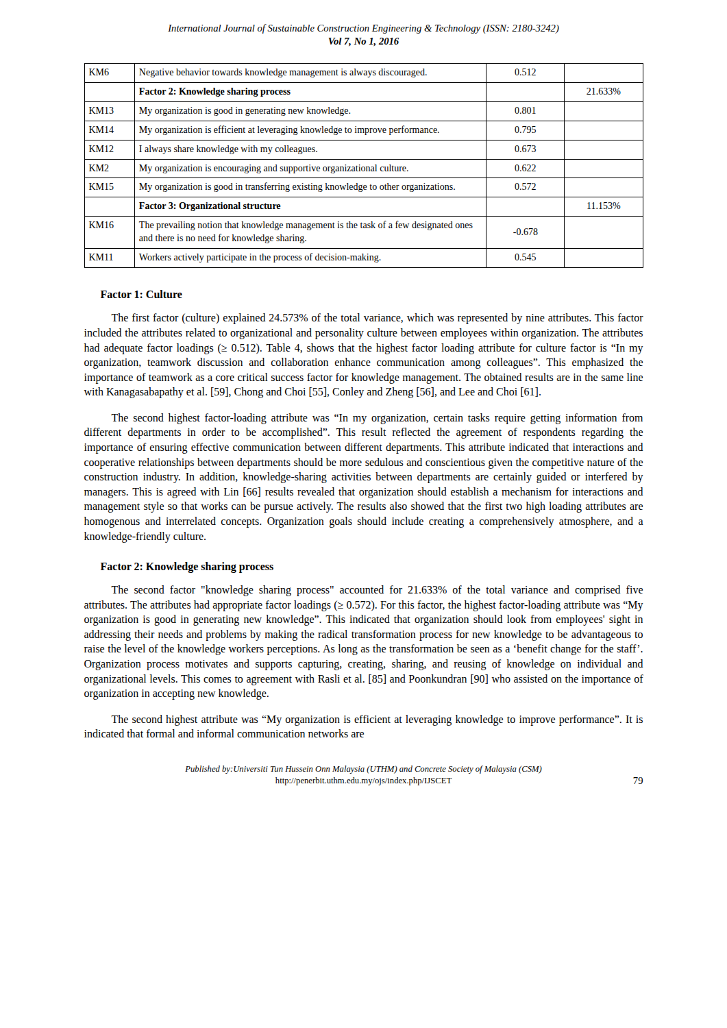International Journal of Sustainable Construction Engineering & Technology (ISSN: 2180-3242)
Vol 7, No 1, 2016
| KM6 | Negative behavior towards knowledge management is always discouraged. | 0.512 | |
| | Factor 2: Knowledge sharing process | | 21.633% |
| KM13 | My organization is good in generating new knowledge. | 0.801 | |
| KM14 | My organization is efficient at leveraging knowledge to improve performance. | 0.795 | |
| KM12 | I always share knowledge with my colleagues. | 0.673 | |
| KM2 | My organization is encouraging and supportive organizational culture. | 0.622 | |
| KM15 | My organization is good in transferring existing knowledge to other organizations. | 0.572 | |
| | Factor 3: Organizational structure | | 11.153% |
| KM16 | The prevailing notion that knowledge management is the task of a few designated ones and there is no need for knowledge sharing. | -0.678 | |
| KM11 | Workers actively participate in the process of decision-making. | 0.545 | |
Factor 1: Culture
The first factor (culture) explained 24.573% of the total variance, which was represented by nine attributes. This factor included the attributes related to organizational and personality culture between employees within organization. The attributes had adequate factor loadings (≥ 0.512). Table 4, shows that the highest factor loading attribute for culture factor is “In my organization, teamwork discussion and collaboration enhance communication among colleagues”. This emphasized the importance of teamwork as a core critical success factor for knowledge management. The obtained results are in the same line with Kanagasabapathy et al. [59], Chong and Choi [55], Conley and Zheng [56], and Lee and Choi [61].
The second highest factor-loading attribute was “In my organization, certain tasks require getting information from different departments in order to be accomplished”. This result reflected the agreement of respondents regarding the importance of ensuring effective communication between different departments. This attribute indicated that interactions and cooperative relationships between departments should be more sedulous and conscientious given the competitive nature of the construction industry. In addition, knowledge-sharing activities between departments are certainly guided or interfered by managers. This is agreed with Lin [66] results revealed that organization should establish a mechanism for interactions and management style so that works can be pursue actively. The results also showed that the first two high loading attributes are homogenous and interrelated concepts. Organization goals should include creating a comprehensively atmosphere, and a knowledge-friendly culture.
Factor 2: Knowledge sharing process
The second factor "knowledge sharing process" accounted for 21.633% of the total variance and comprised five attributes. The attributes had appropriate factor loadings (≥ 0.572). For this factor, the highest factor-loading attribute was “My organization is good in generating new knowledge”. This indicated that organization should look from employees' sight in addressing their needs and problems by making the radical transformation process for new knowledge to be advantageous to raise the level of the knowledge workers perceptions. As long as the transformation be seen as a ‘benefit change for the staff’. Organization process motivates and supports capturing, creating, sharing, and reusing of knowledge on individual and organizational levels. This comes to agreement with Rasli et al. [85] and Poonkundran [90] who assisted on the importance of organization in accepting new knowledge.
The second highest attribute was “My organization is efficient at leveraging knowledge to improve performance”. It is indicated that formal and informal communication networks are
Published by:Universiti Tun Hussein Onn Malaysia (UTHM) and Concrete Society of Malaysia (CSM)
http://penerbit.uthm.edu.my/ojs/index.php/IJSCET 79